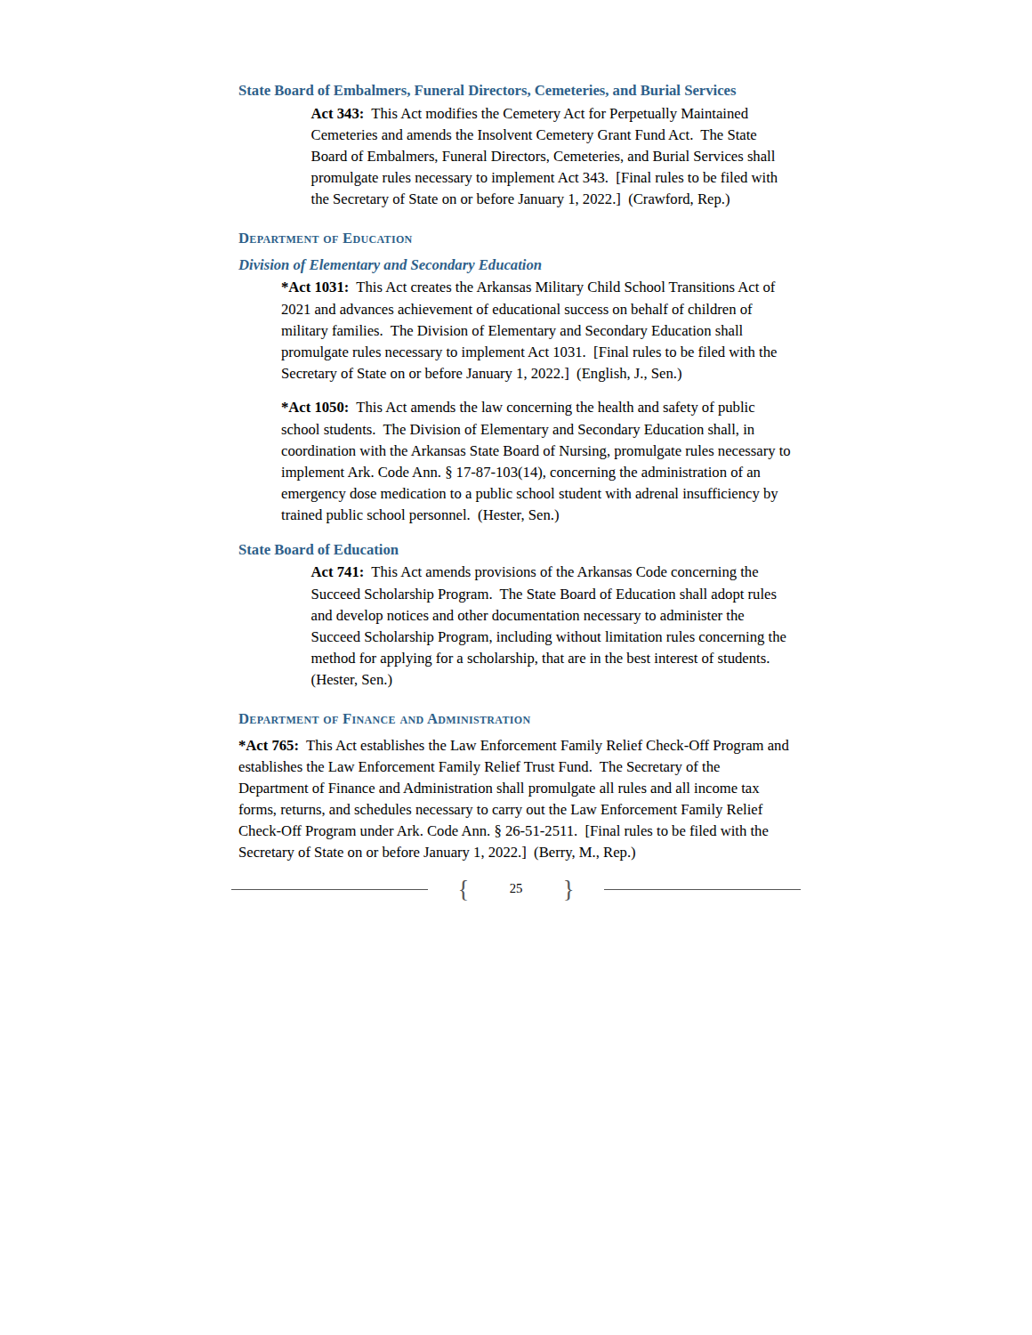State Board of Embalmers, Funeral Directors, Cemeteries, and Burial Services
Act 343: This Act modifies the Cemetery Act for Perpetually Maintained Cemeteries and amends the Insolvent Cemetery Grant Fund Act. The State Board of Embalmers, Funeral Directors, Cemeteries, and Burial Services shall promulgate rules necessary to implement Act 343. [Final rules to be filed with the Secretary of State on or before January 1, 2022.] (Crawford, Rep.)
Department of Education
Division of Elementary and Secondary Education
*Act 1031: This Act creates the Arkansas Military Child School Transitions Act of 2021 and advances achievement of educational success on behalf of children of military families. The Division of Elementary and Secondary Education shall promulgate rules necessary to implement Act 1031. [Final rules to be filed with the Secretary of State on or before January 1, 2022.] (English, J., Sen.)
*Act 1050: This Act amends the law concerning the health and safety of public school students. The Division of Elementary and Secondary Education shall, in coordination with the Arkansas State Board of Nursing, promulgate rules necessary to implement Ark. Code Ann. § 17-87-103(14), concerning the administration of an emergency dose medication to a public school student with adrenal insufficiency by trained public school personnel. (Hester, Sen.)
State Board of Education
Act 741: This Act amends provisions of the Arkansas Code concerning the Succeed Scholarship Program. The State Board of Education shall adopt rules and develop notices and other documentation necessary to administer the Succeed Scholarship Program, including without limitation rules concerning the method for applying for a scholarship, that are in the best interest of students. (Hester, Sen.)
Department of Finance and Administration
*Act 765: This Act establishes the Law Enforcement Family Relief Check-Off Program and establishes the Law Enforcement Family Relief Trust Fund. The Secretary of the Department of Finance and Administration shall promulgate all rules and all income tax forms, returns, and schedules necessary to carry out the Law Enforcement Family Relief Check-Off Program under Ark. Code Ann. § 26-51-2511. [Final rules to be filed with the Secretary of State on or before January 1, 2022.] (Berry, M., Rep.)
{25}